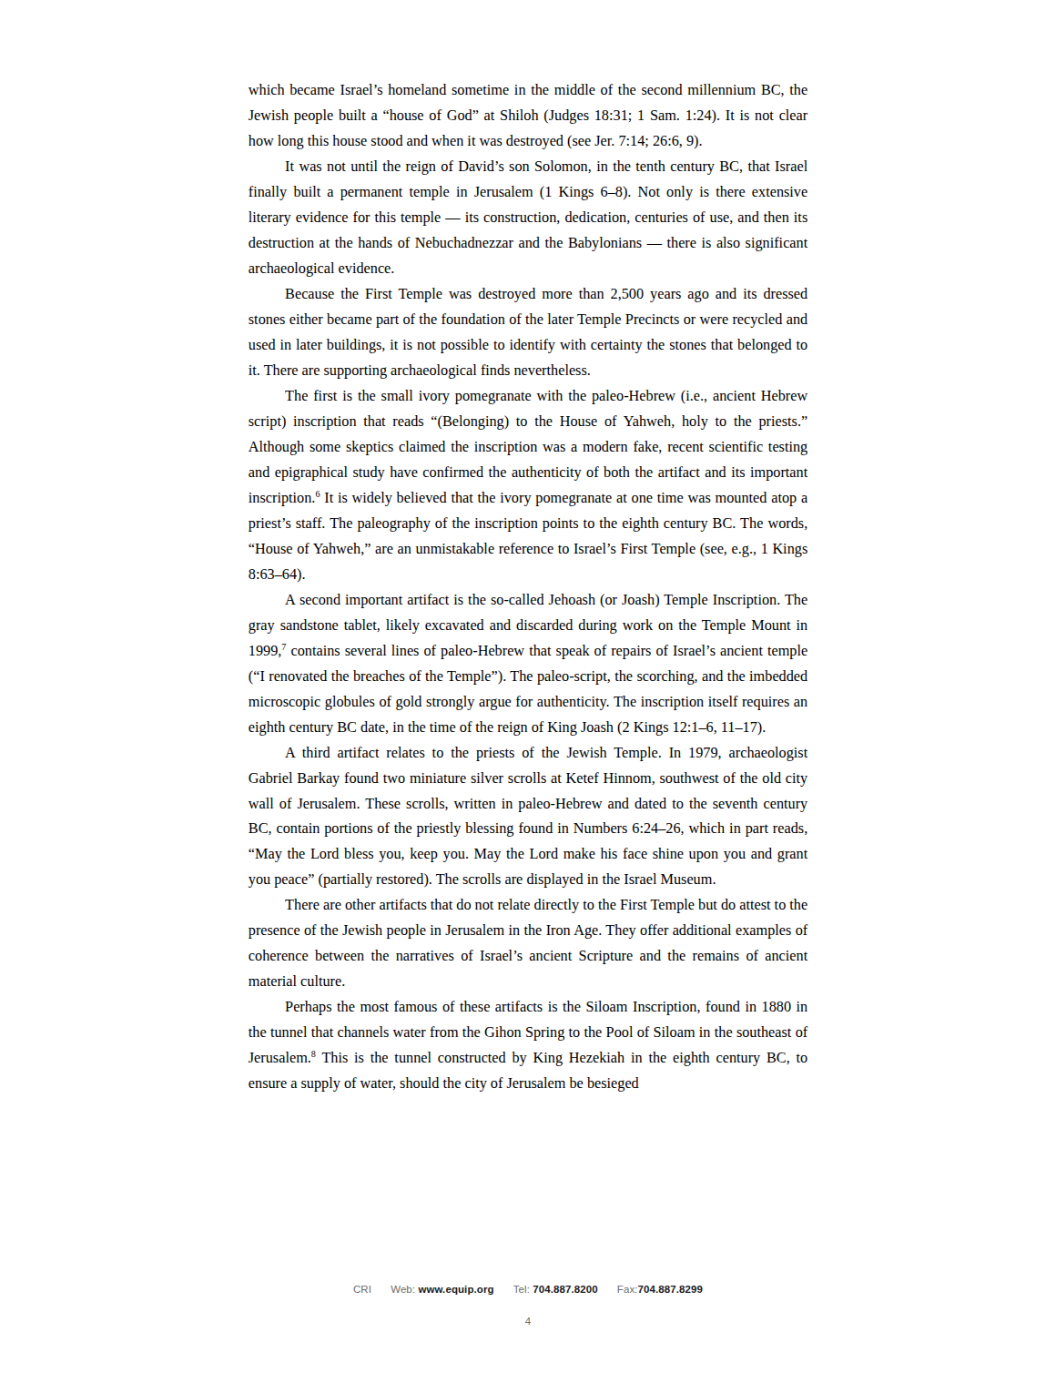which became Israel’s homeland sometime in the middle of the second millennium BC, the Jewish people built a “house of God” at Shiloh (Judges 18:31; 1 Sam. 1:24). It is not clear how long this house stood and when it was destroyed (see Jer. 7:14; 26:6, 9).
It was not until the reign of David’s son Solomon, in the tenth century BC, that Israel finally built a permanent temple in Jerusalem (1 Kings 6–8). Not only is there extensive literary evidence for this temple — its construction, dedication, centuries of use, and then its destruction at the hands of Nebuchadnezzar and the Babylonians — there is also significant archaeological evidence.
Because the First Temple was destroyed more than 2,500 years ago and its dressed stones either became part of the foundation of the later Temple Precincts or were recycled and used in later buildings, it is not possible to identify with certainty the stones that belonged to it. There are supporting archaeological finds nevertheless.
The first is the small ivory pomegranate with the paleo-Hebrew (i.e., ancient Hebrew script) inscription that reads “(Belonging) to the House of Yahweh, holy to the priests.” Although some skeptics claimed the inscription was a modern fake, recent scientific testing and epigraphical study have confirmed the authenticity of both the artifact and its important inscription.6 It is widely believed that the ivory pomegranate at one time was mounted atop a priest’s staff. The paleography of the inscription points to the eighth century BC. The words, “House of Yahweh,” are an unmistakable reference to Israel’s First Temple (see, e.g., 1 Kings 8:63–64).
A second important artifact is the so-called Jehoash (or Joash) Temple Inscription. The gray sandstone tablet, likely excavated and discarded during work on the Temple Mount in 1999,7 contains several lines of paleo-Hebrew that speak of repairs of Israel’s ancient temple (“I renovated the breaches of the Temple”). The paleo-script, the scorching, and the imbedded microscopic globules of gold strongly argue for authenticity. The inscription itself requires an eighth century BC date, in the time of the reign of King Joash (2 Kings 12:1–6, 11–17).
A third artifact relates to the priests of the Jewish Temple. In 1979, archaeologist Gabriel Barkay found two miniature silver scrolls at Ketef Hinnom, southwest of the old city wall of Jerusalem. These scrolls, written in paleo-Hebrew and dated to the seventh century BC, contain portions of the priestly blessing found in Numbers 6:24–26, which in part reads, “May the Lord bless you, keep you. May the Lord make his face shine upon you and grant you peace” (partially restored). The scrolls are displayed in the Israel Museum.
There are other artifacts that do not relate directly to the First Temple but do attest to the presence of the Jewish people in Jerusalem in the Iron Age. They offer additional examples of coherence between the narratives of Israel’s ancient Scripture and the remains of ancient material culture.
Perhaps the most famous of these artifacts is the Siloam Inscription, found in 1880 in the tunnel that channels water from the Gihon Spring to the Pool of Siloam in the southeast of Jerusalem.8 This is the tunnel constructed by King Hezekiah in the eighth century BC, to ensure a supply of water, should the city of Jerusalem be besieged
CRI Web: www.equip.org Tel: 704.887.8200 Fax: 704.887.8299
4